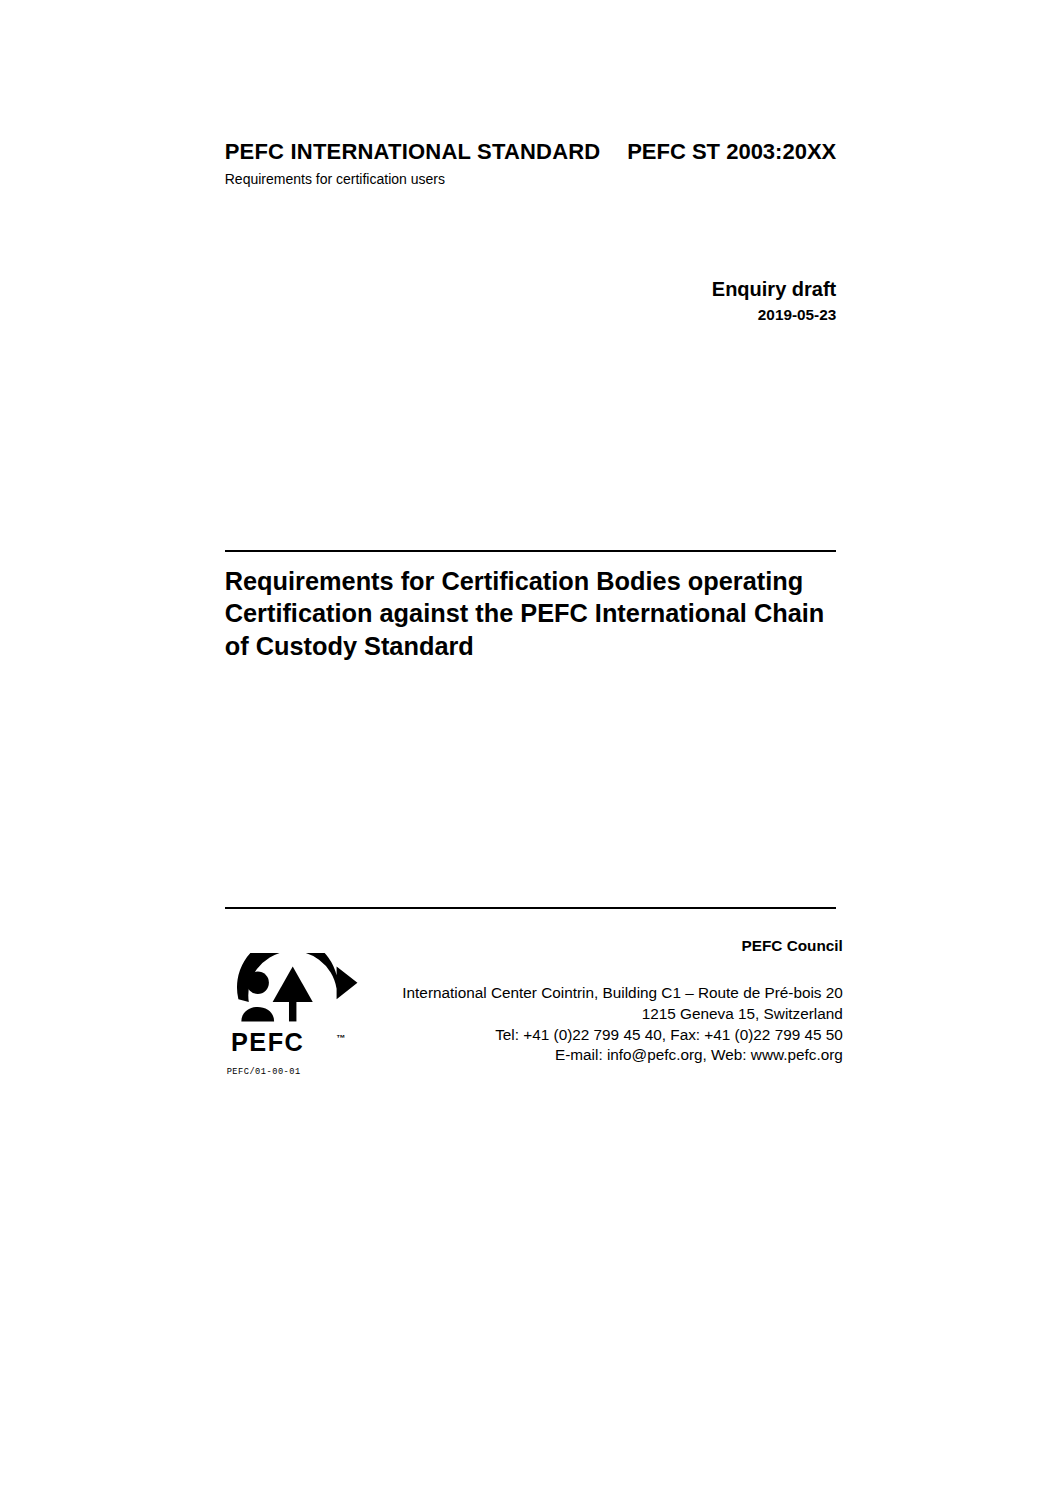PEFC INTERNATIONAL STANDARD
Requirements for certification users
PEFC ST 2003:20XX
Enquiry draft
2019-05-23
Requirements for Certification Bodies operating Certification against the PEFC International Chain of Custody Standard
PEFC ™
PEFC/01-00-01
PEFC Council
International Center Cointrin, Building C1 – Route de Pré-bois 20
1215 Geneva 15, Switzerland
Tel: +41 (0)22 799 45 40, Fax: +41 (0)22 799 45 50
E-mail: info@pefc.org, Web: www.pefc.org